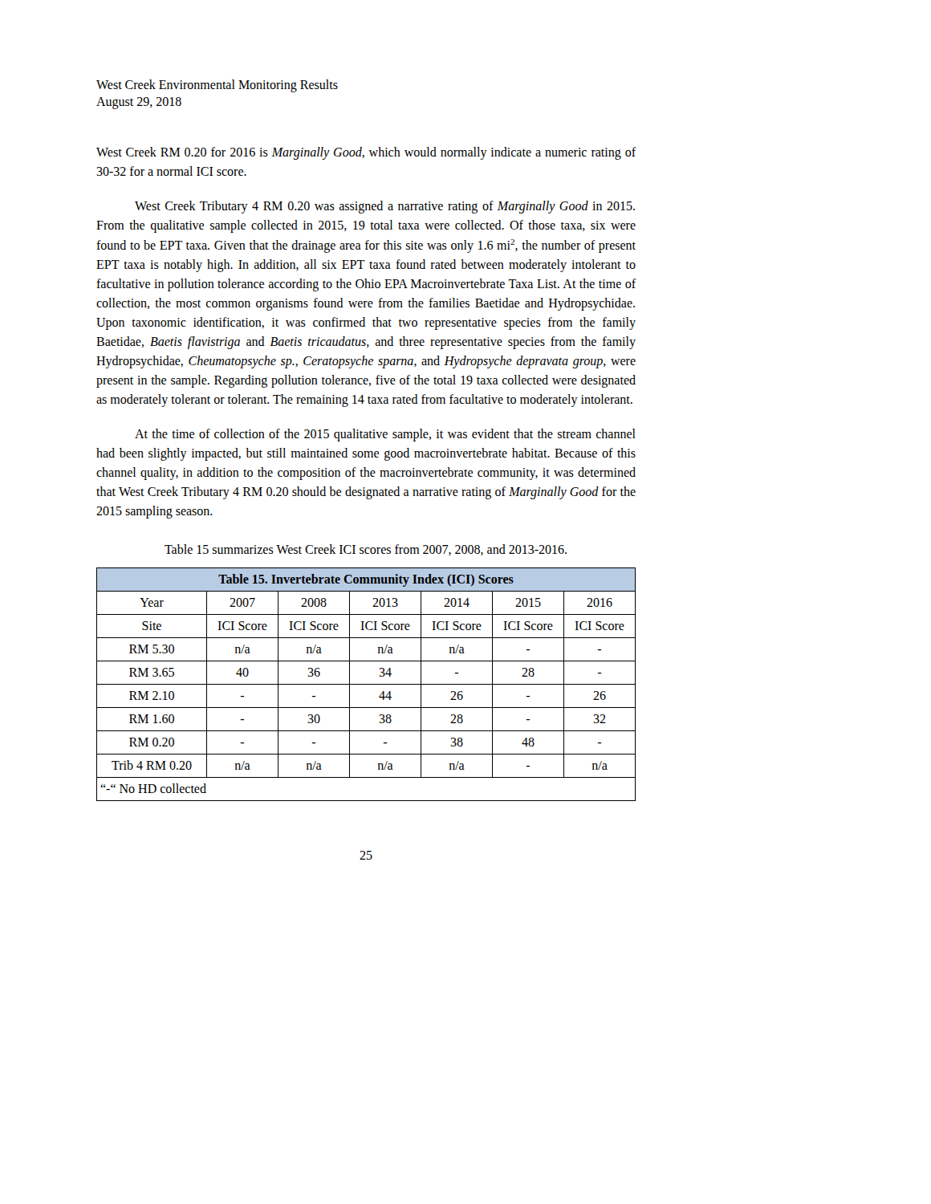West Creek Environmental Monitoring Results
August 29, 2018
West Creek RM 0.20 for 2016 is Marginally Good, which would normally indicate a numeric rating of 30-32 for a normal ICI score.
West Creek Tributary 4 RM 0.20 was assigned a narrative rating of Marginally Good in 2015. From the qualitative sample collected in 2015, 19 total taxa were collected. Of those taxa, six were found to be EPT taxa. Given that the drainage area for this site was only 1.6 mi2, the number of present EPT taxa is notably high. In addition, all six EPT taxa found rated between moderately intolerant to facultative in pollution tolerance according to the Ohio EPA Macroinvertebrate Taxa List. At the time of collection, the most common organisms found were from the families Baetidae and Hydropsychidae. Upon taxonomic identification, it was confirmed that two representative species from the family Baetidae, Baetis flavistriga and Baetis tricaudatus, and three representative species from the family Hydropsychidae, Cheumatopsyche sp., Ceratopsyche sparna, and Hydropsyche depravata group, were present in the sample. Regarding pollution tolerance, five of the total 19 taxa collected were designated as moderately tolerant or tolerant. The remaining 14 taxa rated from facultative to moderately intolerant.
At the time of collection of the 2015 qualitative sample, it was evident that the stream channel had been slightly impacted, but still maintained some good macroinvertebrate habitat. Because of this channel quality, in addition to the composition of the macroinvertebrate community, it was determined that West Creek Tributary 4 RM 0.20 should be designated a narrative rating of Marginally Good for the 2015 sampling season.
Table 15 summarizes West Creek ICI scores from 2007, 2008, and 2013-2016.
| Table 15. Invertebrate Community Index (ICI) Scores |
| --- |
| Year | 2007 | 2008 | 2013 | 2014 | 2015 | 2016 |
| Site | ICI Score | ICI Score | ICI Score | ICI Score | ICI Score | ICI Score |
| RM 5.30 | n/a | n/a | n/a | n/a | - | - |
| RM 3.65 | 40 | 36 | 34 | - | 28 | - |
| RM 2.10 | - | - | 44 | 26 | - | 26 |
| RM 1.60 | - | 30 | 38 | 28 | - | 32 |
| RM 0.20 | - | - | - | 38 | 48 | - |
| Trib 4 RM 0.20 | n/a | n/a | n/a | n/a | - | n/a |
| “-“ No HD collected |
25